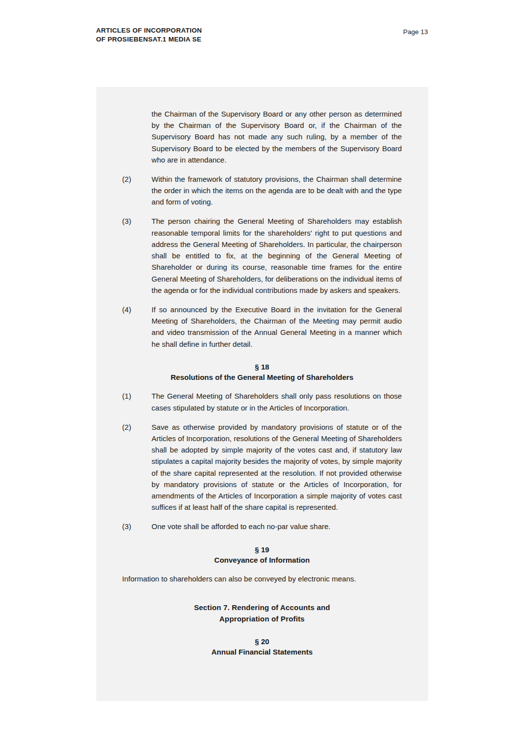Articles of Incorporation
of ProSiebenSat.1 Media SE
Page 13
the Chairman of the Supervisory Board or any other person as determined by the Chairman of the Supervisory Board or, if the Chairman of the Supervisory Board has not made any such ruling, by a member of the Supervisory Board to be elected by the members of the Supervisory Board who are in attendance.
(2) Within the framework of statutory provisions, the Chairman shall determine the order in which the items on the agenda are to be dealt with and the type and form of voting.
(3) The person chairing the General Meeting of Shareholders may establish reasonable temporal limits for the shareholders' right to put questions and address the General Meeting of Shareholders. In particular, the chairperson shall be entitled to fix, at the beginning of the General Meeting of Shareholder or during its course, reasonable time frames for the entire General Meeting of Shareholders, for deliberations on the individual items of the agenda or for the individual contributions made by askers and speakers.
(4) If so announced by the Executive Board in the invitation for the General Meeting of Shareholders, the Chairman of the Meeting may permit audio and video transmission of the Annual General Meeting in a manner which he shall define in further detail.
§ 18 Resolutions of the General Meeting of Shareholders
(1) The General Meeting of Shareholders shall only pass resolutions on those cases stipulated by statute or in the Articles of Incorporation.
(2) Save as otherwise provided by mandatory provisions of statute or of the Articles of Incorporation, resolutions of the General Meeting of Shareholders shall be adopted by simple majority of the votes cast and, if statutory law stipulates a capital majority besides the majority of votes, by simple majority of the share capital represented at the resolution. If not provided otherwise by mandatory provisions of statute or the Articles of Incorporation, for amendments of the Articles of Incorporation a simple majority of votes cast suffices if at least half of the share capital is represented.
(3) One vote shall be afforded to each no-par value share.
§ 19 Conveyance of Information
Information to shareholders can also be conveyed by electronic means.
Section 7. Rendering of Accounts and
Appropriation of Profits
§ 20 Annual Financial Statements